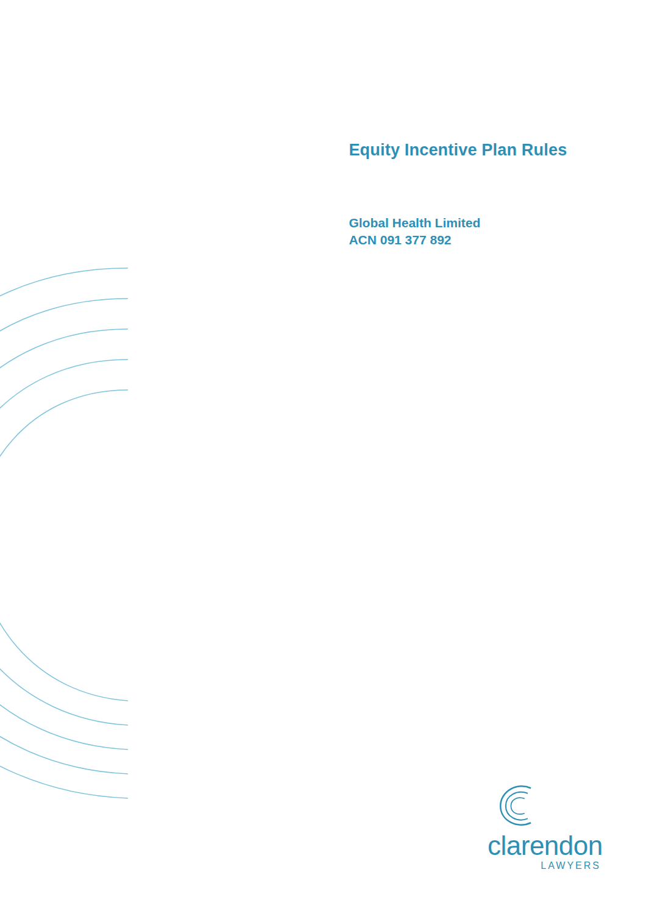Equity Incentive Plan Rules
Global Health Limited ACN 091 377 892
clarendon
LAWYERS